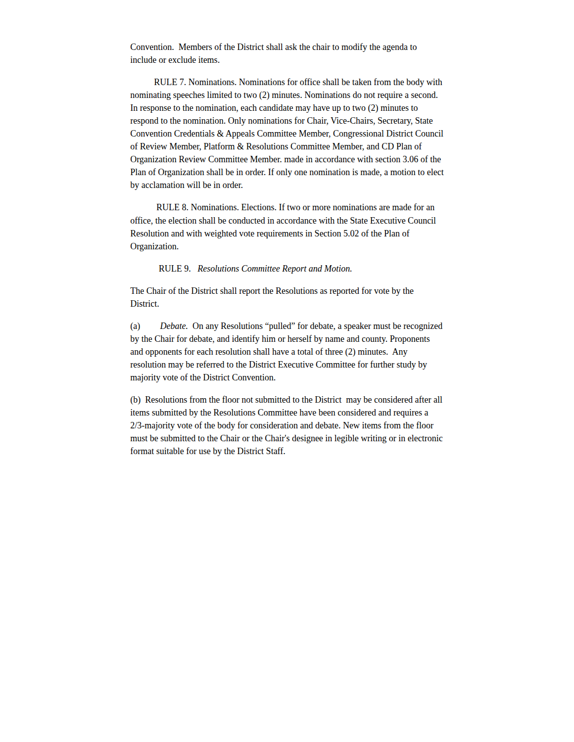Convention. Members of the District shall ask the chair to modify the agenda to include or exclude items.
RULE 7. Nominations. Nominations for office shall be taken from the body with nominating speeches limited to two (2) minutes. Nominations do not require a second. In response to the nomination, each candidate may have up to two (2) minutes to respond to the nomination. Only nominations for Chair, Vice-Chairs, Secretary, State Convention Credentials & Appeals Committee Member, Congressional District Council of Review Member, Platform & Resolutions Committee Member, and CD Plan of Organization Review Committee Member. made in accordance with section 3.06 of the Plan of Organization shall be in order. If only one nomination is made, a motion to elect by acclamation will be in order.
RULE 8. Nominations. Elections. If two or more nominations are made for an office, the election shall be conducted in accordance with the State Executive Council Resolution and with weighted vote requirements in Section 5.02 of the Plan of Organization.
RULE 9. Resolutions Committee Report and Motion.
The Chair of the District shall report the Resolutions as reported for vote by the District.
(a) Debate. On any Resolutions “pulled” for debate, a speaker must be recognized by the Chair for debate, and identify him or herself by name and county. Proponents and opponents for each resolution shall have a total of three (2) minutes. Any resolution may be referred to the District Executive Committee for further study by majority vote of the District Convention.
(b) Resolutions from the floor not submitted to the District may be considered after all items submitted by the Resolutions Committee have been considered and requires a 2/3-majority vote of the body for consideration and debate. New items from the floor must be submitted to the Chair or the Chair's designee in legible writing or in electronic format suitable for use by the District Staff.